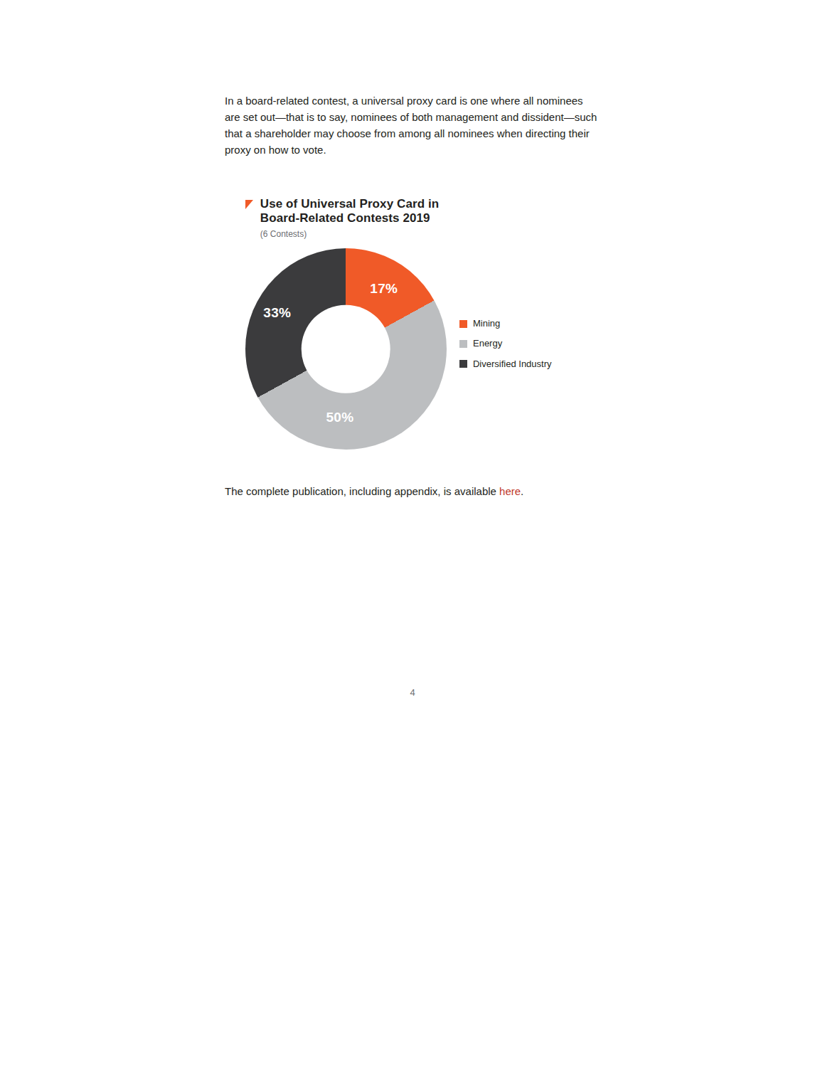In a board-related contest, a universal proxy card is one where all nominees are set out—that is to say, nominees of both management and dissident—such that a shareholder may choose from among all nominees when directing their proxy on how to vote.
Use of Universal Proxy Card in
Board-Related Contests 2019
(6 Contests)
17% 50% 33%
Mining
Energy
Diversified Industry
The complete publication, including appendix, is available here.
4